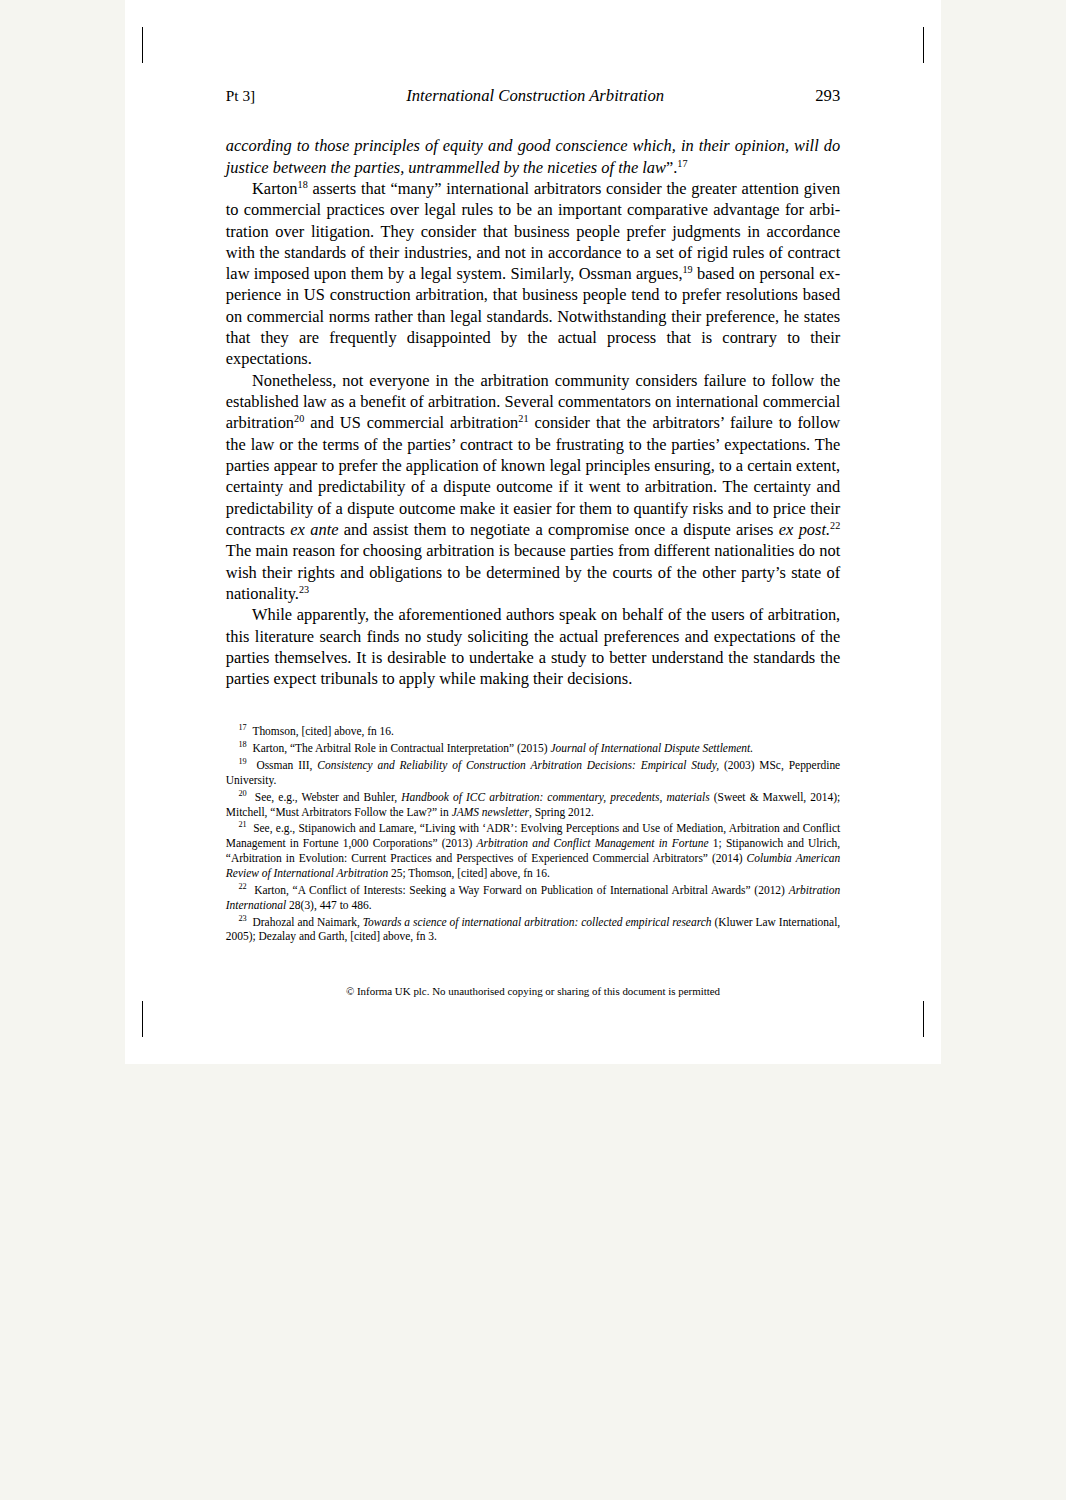Pt 3]
International Construction Arbitration
293
according to those principles of equity and good conscience which, in their opinion, will do justice between the parties, untrammelled by the niceties of the law”.17
Karton18 asserts that “many” international arbitrators consider the greater attention given to commercial practices over legal rules to be an important comparative advantage for arbitration over litigation. They consider that business people prefer judgments in accordance with the standards of their industries, and not in accordance to a set of rigid rules of contract law imposed upon them by a legal system. Similarly, Ossman argues,19 based on personal experience in US construction arbitration, that business people tend to prefer resolutions based on commercial norms rather than legal standards. Notwithstanding their preference, he states that they are frequently disappointed by the actual process that is contrary to their expectations.
Nonetheless, not everyone in the arbitration community considers failure to follow the established law as a benefit of arbitration. Several commentators on international commercial arbitration20 and US commercial arbitration21 consider that the arbitrators’ failure to follow the law or the terms of the parties’ contract to be frustrating to the parties’ expectations. The parties appear to prefer the application of known legal principles ensuring, to a certain extent, certainty and predictability of a dispute outcome if it went to arbitration. The certainty and predictability of a dispute outcome make it easier for them to quantify risks and to price their contracts ex ante and assist them to negotiate a compromise once a dispute arises ex post.22 The main reason for choosing arbitration is because parties from different nationalities do not wish their rights and obligations to be determined by the courts of the other party’s state of nationality.23
While apparently, the aforementioned authors speak on behalf of the users of arbitration, this literature search finds no study soliciting the actual preferences and expectations of the parties themselves. It is desirable to undertake a study to better understand the standards the parties expect tribunals to apply while making their decisions.
17 Thomson, [cited] above, fn 16.
18 Karton, “The Arbitral Role in Contractual Interpretation” (2015) Journal of International Dispute Settlement.
19 Ossman III, Consistency and Reliability of Construction Arbitration Decisions: Empirical Study, (2003) MSc, Pepperdine University.
20 See, e.g., Webster and Buhler, Handbook of ICC arbitration: commentary, precedents, materials (Sweet & Maxwell, 2014); Mitchell, “Must Arbitrators Follow the Law?” in JAMS newsletter, Spring 2012.
21 See, e.g., Stipanowich and Lamare, “Living with ‘ADR’: Evolving Perceptions and Use of Mediation, Arbitration and Conflict Management in Fortune 1,000 Corporations” (2013) Arbitration and Conflict Management in Fortune 1; Stipanowich and Ulrich, “Arbitration in Evolution: Current Practices and Perspectives of Experienced Commercial Arbitrators” (2014) Columbia American Review of International Arbitration 25; Thomson, [cited] above, fn 16.
22 Karton, “A Conflict of Interests: Seeking a Way Forward on Publication of International Arbitral Awards” (2012) Arbitration International 28(3), 447 to 486.
23 Drahozal and Naimark, Towards a science of international arbitration: collected empirical research (Kluwer Law International, 2005); Dezalay and Garth, [cited] above, fn 3.
© Informa UK plc. No unauthorised copying or sharing of this document is permitted